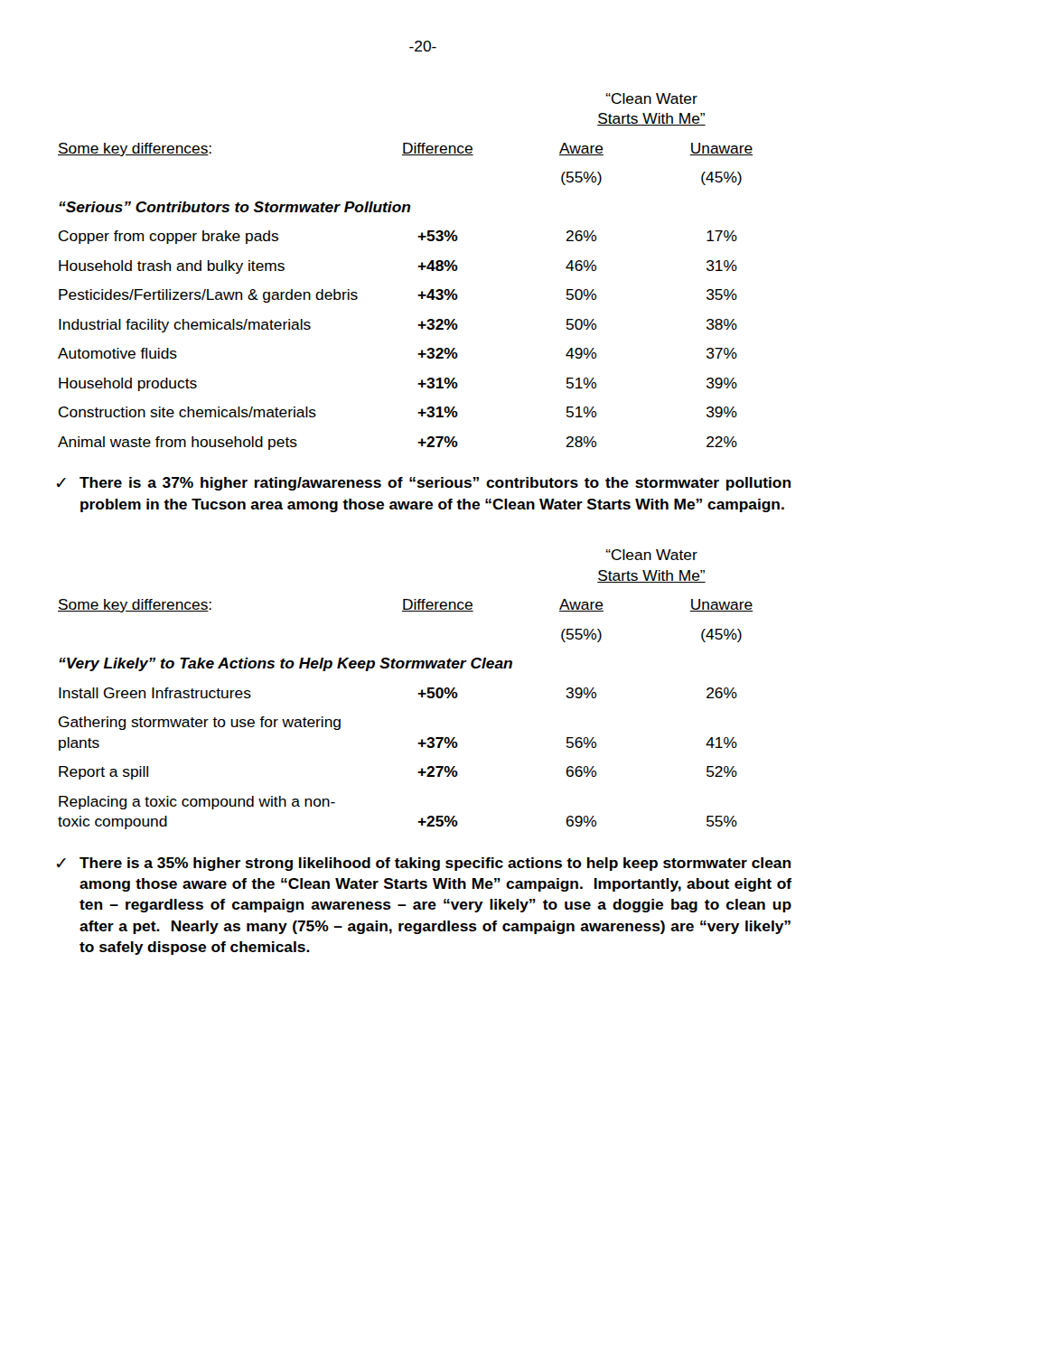-20-
| | | “Clean Water Starts With Me” |
| --- | --- | --- |
| Some key differences : | Difference | Aware | Unaware |
| | | (55%) | (45%) |
| “Serious” Contributors to Stormwater Pollution |
| Copper from copper brake pads | +53% | 26% | 17% |
| Household trash and bulky items | +48% | 46% | 31% |
| Pesticides/Fertilizers/Lawn & garden debris | +43% | 50% | 35% |
| Industrial facility chemicals/materials | +32% | 50% | 38% |
| Automotive fluids | +32% | 49% | 37% |
| Household products | +31% | 51% | 39% |
| Construction site chemicals/materials | +31% | 51% | 39% |
| Animal waste from household pets | +27% | 28% | 22% |
✓ There is a 37% higher rating/awareness of “serious” contributors to the stormwater pollution problem in the Tucson area among those aware of the “Clean Water Starts With Me” campaign.
| | | “Clean Water Starts With Me” |
| --- | --- | --- |
| Some key differences : | Difference | Aware | Unaware |
| | | (55%) | (45%) |
| “Very Likely” to Take Actions to Help Keep Stormwater Clean |
| Install Green Infrastructures | +50% | 39% | 26% |
| Gathering stormwater to use for watering plants | +37% | 56% | 41% |
| Report a spill | +27% | 66% | 52% |
| Replacing a toxic compound with a non-toxic compound | +25% | 69% | 55% |
✓ There is a 35% higher strong likelihood of taking specific actions to help keep stormwater clean among those aware of the “Clean Water Starts With Me” campaign. Importantly, about eight of ten – regardless of campaign awareness – are “very likely” to use a doggie bag to clean up after a pet. Nearly as many (75% – again, regardless of campaign awareness) are “very likely” to safely dispose of chemicals.